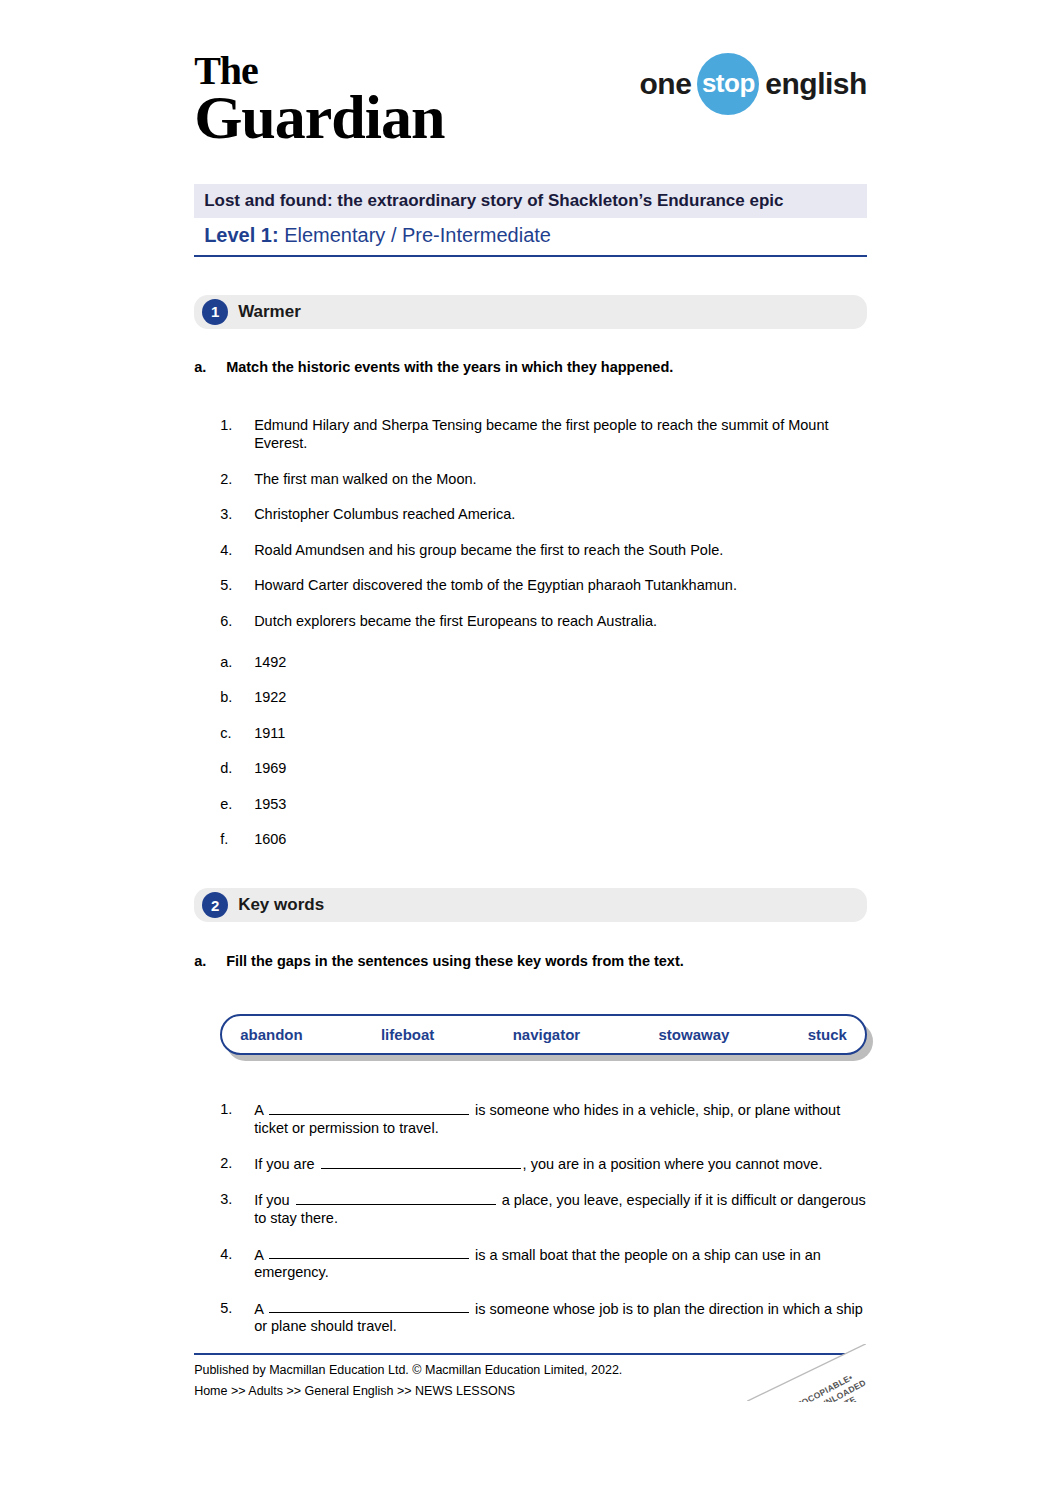The Guardian
onestopenglish
Lost and found: the extraordinary story of Shackleton’s Endurance epic
Level 1: Elementary / Pre-Intermediate
1
Warmer
a.
Match the historic events with the years in which they happened.
Edmund Hilary and Sherpa Tensing became the first people to reach the summit of Mount Everest.
The first man walked on the Moon.
Christopher Columbus reached America.
Roald Amundsen and his group became the first to reach the South Pole.
Howard Carter discovered the tomb of the Egyptian pharaoh Tutankhamun.
Dutch explorers became the first Europeans to reach Australia.
1492
1922
1911
1969
1953
1606
2
Key words
a.
Fill the gaps in the sentences using these key words from the text.
abandon lifeboat navigator stowaway stuck
A is someone who hides in a vehicle, ship, or plane without ticket or permission to travel.
If you are , you are in a position where you cannot move.
If you a place, you leave, especially if it is difficult or dangerous to stay there.
A is a small boat that the people on a ship can use in an emergency.
A is someone whose job is to plan the direction in which a ship or plane should travel.
Published by Macmillan Education Ltd. © Macmillan Education Limited, 2022.
Home >> Adults >> General English >> NEWS LESSONS
•PHOTOCOPIABLE•
CAN BE DOWNLOADED
FROM WEBSITE